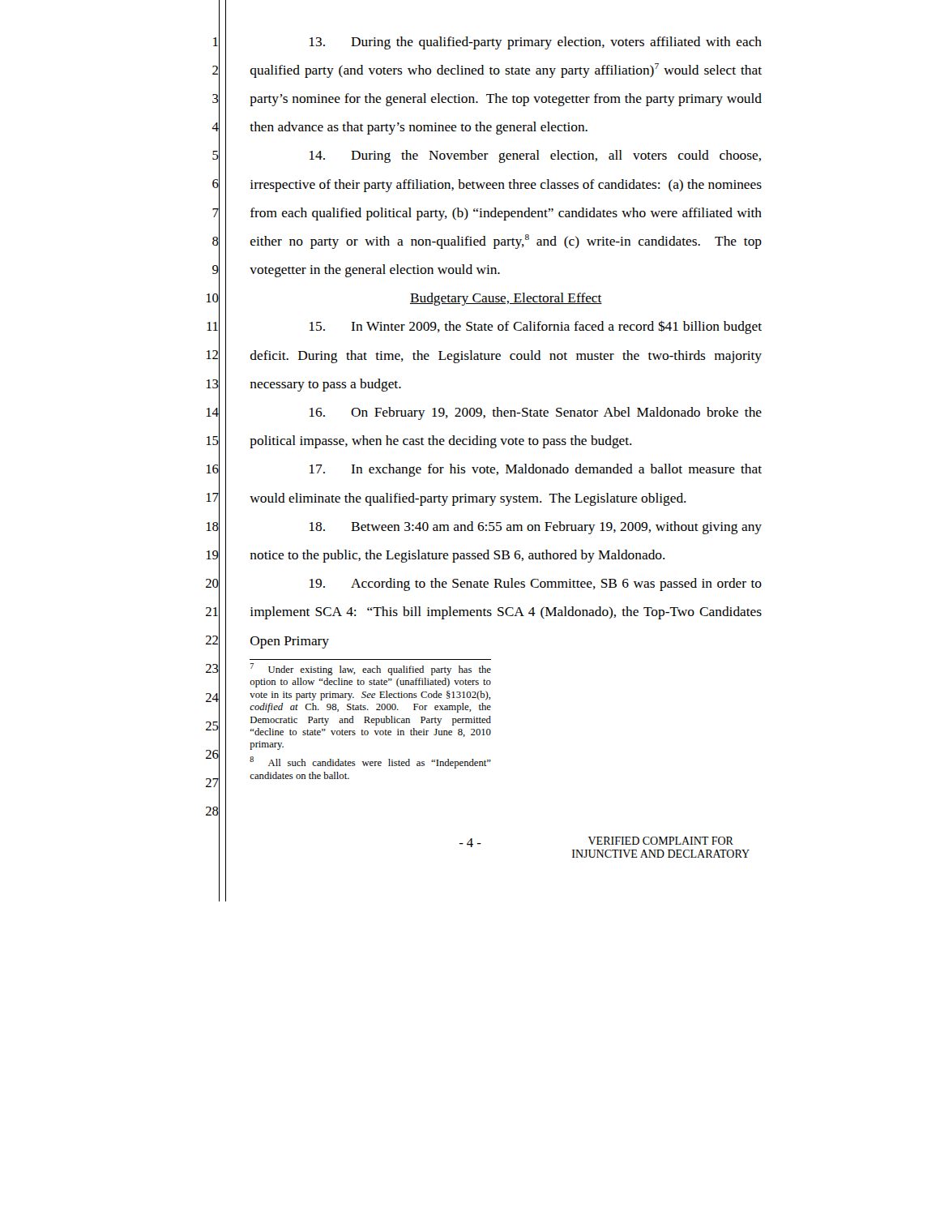1
2
3
4
5
6
7
8
9
10
11
12
13
14
15
16
17
18
19
20
21
22
23
24
25
26
27
28
13. During the qualified-party primary election, voters affiliated with each qualified party (and voters who declined to state any party affiliation)7 would select that party’s nominee for the general election. The top votegetter from the party primary would then advance as that party’s nominee to the general election.
14. During the November general election, all voters could choose, irrespective of their party affiliation, between three classes of candidates: (a) the nominees from each qualified political party, (b) “independent” candidates who were affiliated with either no party or with a non-qualified party,8 and (c) write-in candidates. The top votegetter in the general election would win.
Budgetary Cause, Electoral Effect
15. In Winter 2009, the State of California faced a record $41 billion budget deficit. During that time, the Legislature could not muster the two-thirds majority necessary to pass a budget.
16. On February 19, 2009, then-State Senator Abel Maldonado broke the political impasse, when he cast the deciding vote to pass the budget.
17. In exchange for his vote, Maldonado demanded a ballot measure that would eliminate the qualified-party primary system. The Legislature obliged.
18. Between 3:40 am and 6:55 am on February 19, 2009, without giving any notice to the public, the Legislature passed SB 6, authored by Maldonado.
19. According to the Senate Rules Committee, SB 6 was passed in order to implement SCA 4: “This bill implements SCA 4 (Maldonado), the Top-Two Candidates Open Primary
7 Under existing law, each qualified party has the option to allow “decline to state” (unaffiliated) voters to vote in its party primary. See Elections Code §13102(b), codified at Ch. 98, Stats. 2000. For example, the Democratic Party and Republican Party permitted “decline to state” voters to vote in their June 8, 2010 primary.
8 All such candidates were listed as “Independent” candidates on the ballot.
- 4 -
VERIFIED COMPLAINT FOR INJUNCTIVE AND DECLARATORY RELIEF